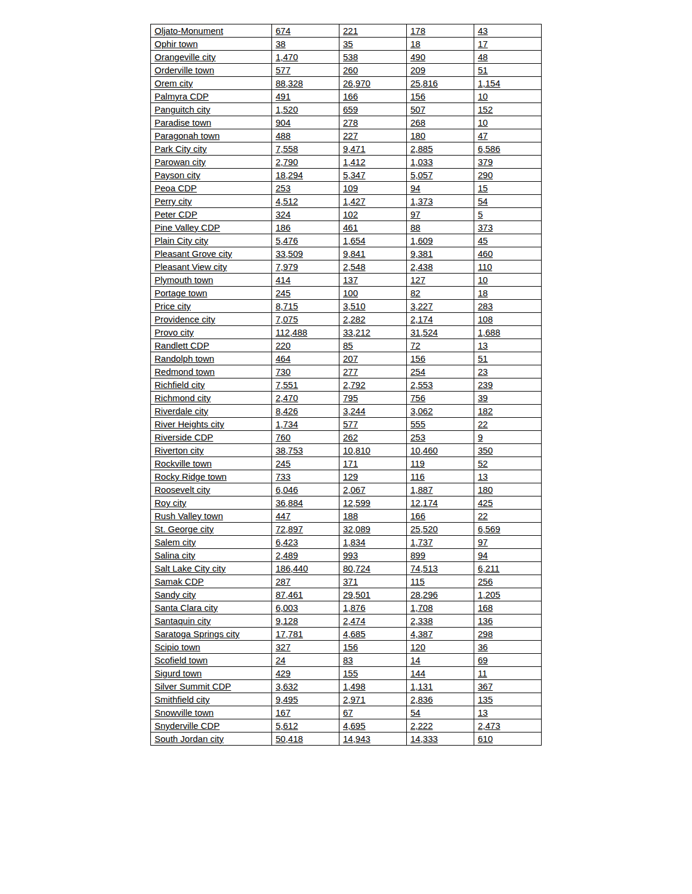| Oljato-Monument | 674 | 221 | 178 | 43 |
| Ophir town | 38 | 35 | 18 | 17 |
| Orangeville city | 1,470 | 538 | 490 | 48 |
| Orderville town | 577 | 260 | 209 | 51 |
| Orem city | 88,328 | 26,970 | 25,816 | 1,154 |
| Palmyra CDP | 491 | 166 | 156 | 10 |
| Panguitch city | 1,520 | 659 | 507 | 152 |
| Paradise town | 904 | 278 | 268 | 10 |
| Paragonah town | 488 | 227 | 180 | 47 |
| Park City city | 7,558 | 9,471 | 2,885 | 6,586 |
| Parowan city | 2,790 | 1,412 | 1,033 | 379 |
| Payson city | 18,294 | 5,347 | 5,057 | 290 |
| Peoa CDP | 253 | 109 | 94 | 15 |
| Perry city | 4,512 | 1,427 | 1,373 | 54 |
| Peter CDP | 324 | 102 | 97 | 5 |
| Pine Valley CDP | 186 | 461 | 88 | 373 |
| Plain City city | 5,476 | 1,654 | 1,609 | 45 |
| Pleasant Grove city | 33,509 | 9,841 | 9,381 | 460 |
| Pleasant View city | 7,979 | 2,548 | 2,438 | 110 |
| Plymouth town | 414 | 137 | 127 | 10 |
| Portage town | 245 | 100 | 82 | 18 |
| Price city | 8,715 | 3,510 | 3,227 | 283 |
| Providence city | 7,075 | 2,282 | 2,174 | 108 |
| Provo city | 112,488 | 33,212 | 31,524 | 1,688 |
| Randlett CDP | 220 | 85 | 72 | 13 |
| Randolph town | 464 | 207 | 156 | 51 |
| Redmond town | 730 | 277 | 254 | 23 |
| Richfield city | 7,551 | 2,792 | 2,553 | 239 |
| Richmond city | 2,470 | 795 | 756 | 39 |
| Riverdale city | 8,426 | 3,244 | 3,062 | 182 |
| River Heights city | 1,734 | 577 | 555 | 22 |
| Riverside CDP | 760 | 262 | 253 | 9 |
| Riverton city | 38,753 | 10,810 | 10,460 | 350 |
| Rockville town | 245 | 171 | 119 | 52 |
| Rocky Ridge town | 733 | 129 | 116 | 13 |
| Roosevelt city | 6,046 | 2,067 | 1,887 | 180 |
| Roy city | 36,884 | 12,599 | 12,174 | 425 |
| Rush Valley town | 447 | 188 | 166 | 22 |
| St. George city | 72,897 | 32,089 | 25,520 | 6,569 |
| Salem city | 6,423 | 1,834 | 1,737 | 97 |
| Salina city | 2,489 | 993 | 899 | 94 |
| Salt Lake City city | 186,440 | 80,724 | 74,513 | 6,211 |
| Samak CDP | 287 | 371 | 115 | 256 |
| Sandy city | 87,461 | 29,501 | 28,296 | 1,205 |
| Santa Clara city | 6,003 | 1,876 | 1,708 | 168 |
| Santaquin city | 9,128 | 2,474 | 2,338 | 136 |
| Saratoga Springs city | 17,781 | 4,685 | 4,387 | 298 |
| Scipio town | 327 | 156 | 120 | 36 |
| Scofield town | 24 | 83 | 14 | 69 |
| Sigurd town | 429 | 155 | 144 | 11 |
| Silver Summit CDP | 3,632 | 1,498 | 1,131 | 367 |
| Smithfield city | 9,495 | 2,971 | 2,836 | 135 |
| Snowville town | 167 | 67 | 54 | 13 |
| Snyderville CDP | 5,612 | 4,695 | 2,222 | 2,473 |
| South Jordan city | 50,418 | 14,943 | 14,333 | 610 |